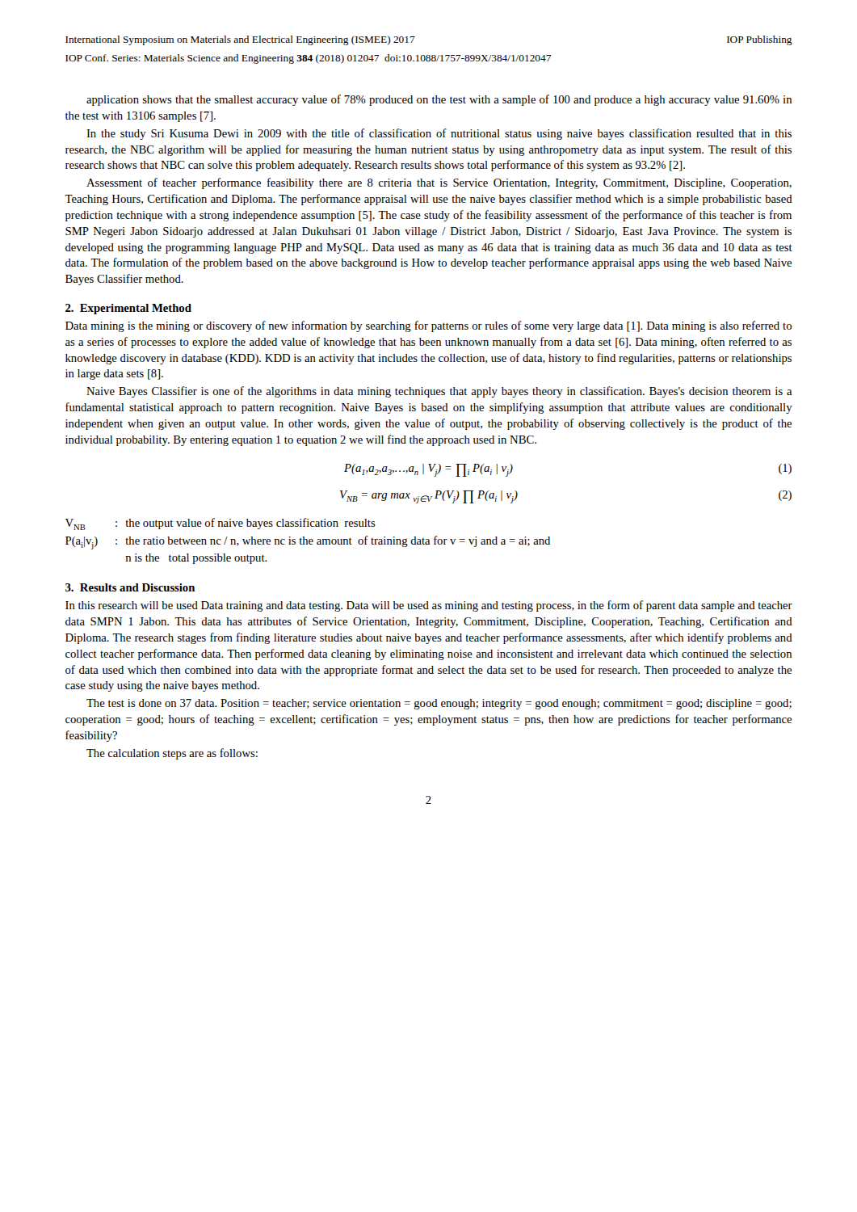International Symposium on Materials and Electrical Engineering (ISMEE) 2017 IOP Publishing
IOP Conf. Series: Materials Science and Engineering 384 (2018) 012047 doi:10.1088/1757-899X/384/1/012047
application shows that the smallest accuracy value of 78% produced on the test with a sample of 100 and produce a high accuracy value 91.60% in the test with 13106 samples [7].
In the study Sri Kusuma Dewi in 2009 with the title of classification of nutritional status using naive bayes classification resulted that in this research, the NBC algorithm will be applied for measuring the human nutrient status by using anthropometry data as input system. The result of this research shows that NBC can solve this problem adequately. Research results shows total performance of this system as 93.2% [2].
Assessment of teacher performance feasibility there are 8 criteria that is Service Orientation, Integrity, Commitment, Discipline, Cooperation, Teaching Hours, Certification and Diploma. The performance appraisal will use the naive bayes classifier method which is a simple probabilistic based prediction technique with a strong independence assumption [5]. The case study of the feasibility assessment of the performance of this teacher is from SMP Negeri Jabon Sidoarjo addressed at Jalan Dukuhsari 01 Jabon village / District Jabon, District / Sidoarjo, East Java Province. The system is developed using the programming language PHP and MySQL. Data used as many as 46 data that is training data as much 36 data and 10 data as test data. The formulation of the problem based on the above background is How to develop teacher performance appraisal apps using the web based Naive Bayes Classifier method.
2. Experimental Method
Data mining is the mining or discovery of new information by searching for patterns or rules of some very large data [1]. Data mining is also referred to as a series of processes to explore the added value of knowledge that has been unknown manually from a data set [6]. Data mining, often referred to as knowledge discovery in database (KDD). KDD is an activity that includes the collection, use of data, history to find regularities, patterns or relationships in large data sets [8].
Naive Bayes Classifier is one of the algorithms in data mining techniques that apply bayes theory in classification. Bayes's decision theorem is a fundamental statistical approach to pattern recognition. Naive Bayes is based on the simplifying assumption that attribute values are conditionally independent when given an output value. In other words, given the value of output, the probability of observing collectively is the product of the individual probability. By entering equation 1 to equation 2 we will find the approach used in NBC.
P(a1,a2,a3,…,an | Vj) = ∏i P(ai | vj) (1)
VNB = arg max vj∈V P(Vj) ∏ P(ai | vj) (2)
| V NB | : | the output value of naive bayes classification results |
| P(a i /v j ) | : | the ratio between nc / n, where nc is the amount of training data for v = vj and a = ai; and |
| | | n is the total possible output. |
3. Results and Discussion
In this research will be used Data training and data testing. Data will be used as mining and testing process, in the form of parent data sample and teacher data SMPN 1 Jabon. This data has attributes of Service Orientation, Integrity, Commitment, Discipline, Cooperation, Teaching, Certification and Diploma. The research stages from finding literature studies about naive bayes and teacher performance assessments, after which identify problems and collect teacher performance data. Then performed data cleaning by eliminating noise and inconsistent and irrelevant data which continued the selection of data used which then combined into data with the appropriate format and select the data set to be used for research. Then proceeded to analyze the case study using the naive bayes method.
The test is done on 37 data. Position = teacher; service orientation = good enough; integrity = good enough; commitment = good; discipline = good; cooperation = good; hours of teaching = excellent; certification = yes; employment status = pns, then how are predictions for teacher performance feasibility?
The calculation steps are as follows:
2